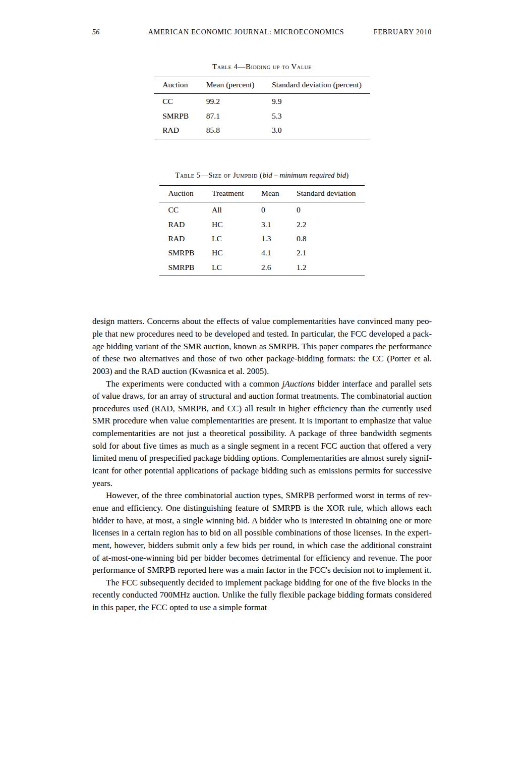56 American Economic Journal: Microeconomics February 2010
Table 4—Bidding up to Value
| Auction | Mean (percent) | Standard deviation (percent) |
| --- | --- | --- |
| CC | 99.2 | 9.9 |
| SMRPB | 87.1 | 5.3 |
| RAD | 85.8 | 3.0 |
Table 5—Size of Jumpbid ( bid – minimum required bid )
| Auction | Treatment | Mean | Standard deviation |
| --- | --- | --- | --- |
| CC | All | 0 | 0 |
| RAD | HC | 3.1 | 2.2 |
| RAD | LC | 1.3 | 0.8 |
| SMRPB | HC | 4.1 | 2.1 |
| SMRPB | LC | 2.6 | 1.2 |
design matters. Concerns about the effects of value complementarities have convinced many people that new procedures need to be developed and tested. In particular, the FCC developed a package bidding variant of the SMR auction, known as SMRPB. This paper compares the performance of these two alternatives and those of two other package-bidding formats: the CC (Porter et al. 2003) and the RAD auction (Kwasnica et al. 2005).
The experiments were conducted with a common jAuctions bidder interface and parallel sets of value draws, for an array of structural and auction format treatments. The combinatorial auction procedures used (RAD, SMRPB, and CC) all result in higher efficiency than the currently used SMR procedure when value complementarities are present. It is important to emphasize that value complementarities are not just a theoretical possibility. A package of three bandwidth segments sold for about five times as much as a single segment in a recent FCC auction that offered a very limited menu of prespecified package bidding options. Complementarities are almost surely significant for other potential applications of package bidding such as emissions permits for successive years.
However, of the three combinatorial auction types, SMRPB performed worst in terms of revenue and efficiency. One distinguishing feature of SMRPB is the XOR rule, which allows each bidder to have, at most, a single winning bid. A bidder who is interested in obtaining one or more licenses in a certain region has to bid on all possible combinations of those licenses. In the experiment, however, bidders submit only a few bids per round, in which case the additional constraint of at-most-one-winning bid per bidder becomes detrimental for efficiency and revenue. The poor performance of SMRPB reported here was a main factor in the FCC's decision not to implement it.
The FCC subsequently decided to implement package bidding for one of the five blocks in the recently conducted 700MHz auction. Unlike the fully flexible package bidding formats considered in this paper, the FCC opted to use a simple format